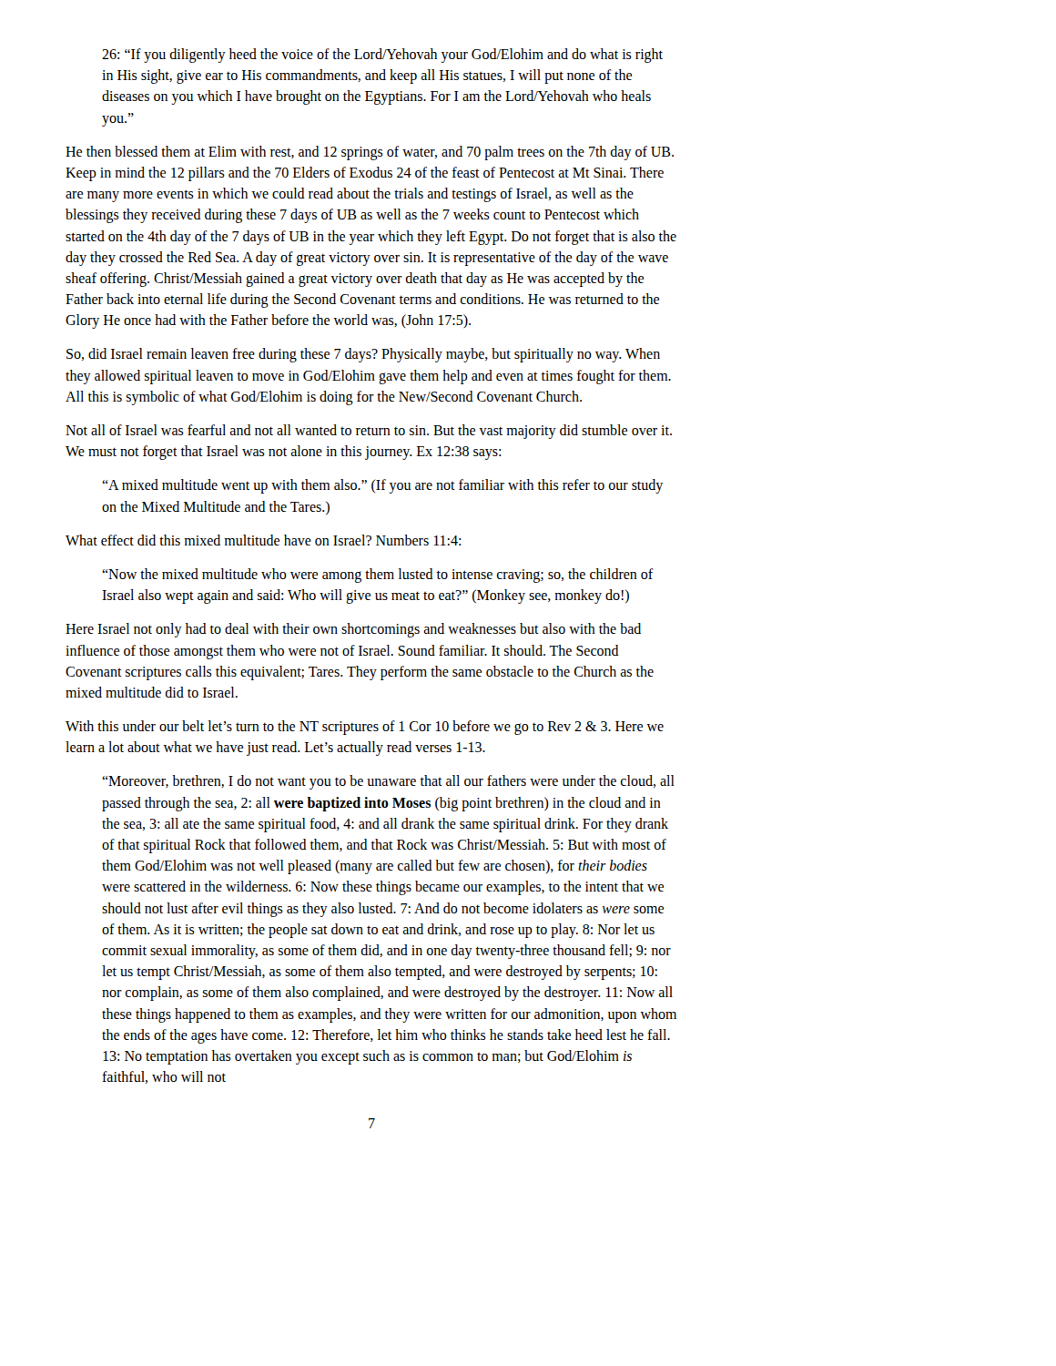26: “If you diligently heed the voice of the Lord/Yehovah your God/Elohim and do what is right in His sight, give ear to His commandments, and keep all His statues, I will put none of the diseases on you which I have brought on the Egyptians. For I am the Lord/Yehovah who heals you.”
He then blessed them at Elim with rest, and 12 springs of water, and 70 palm trees on the 7th day of UB. Keep in mind the 12 pillars and the 70 Elders of Exodus 24 of the feast of Pentecost at Mt Sinai. There are many more events in which we could read about the trials and testings of Israel, as well as the blessings they received during these 7 days of UB as well as the 7 weeks count to Pentecost which started on the 4th day of the 7 days of UB in the year which they left Egypt. Do not forget that is also the day they crossed the Red Sea. A day of great victory over sin. It is representative of the day of the wave sheaf offering. Christ/Messiah gained a great victory over death that day as He was accepted by the Father back into eternal life during the Second Covenant terms and conditions. He was returned to the Glory He once had with the Father before the world was, (John 17:5).
So, did Israel remain leaven free during these 7 days? Physically maybe, but spiritually no way. When they allowed spiritual leaven to move in God/Elohim gave them help and even at times fought for them. All this is symbolic of what God/Elohim is doing for the New/Second Covenant Church.
Not all of Israel was fearful and not all wanted to return to sin. But the vast majority did stumble over it. We must not forget that Israel was not alone in this journey. Ex 12:38 says:
“A mixed multitude went up with them also.” (If you are not familiar with this refer to our study on the Mixed Multitude and the Tares.)
What effect did this mixed multitude have on Israel? Numbers 11:4:
“Now the mixed multitude who were among them lusted to intense craving; so, the children of Israel also wept again and said: Who will give us meat to eat?” (Monkey see, monkey do!)
Here Israel not only had to deal with their own shortcomings and weaknesses but also with the bad influence of those amongst them who were not of Israel. Sound familiar. It should. The Second Covenant scriptures calls this equivalent; Tares. They perform the same obstacle to the Church as the mixed multitude did to Israel.
With this under our belt let’s turn to the NT scriptures of 1 Cor 10 before we go to Rev 2 & 3. Here we learn a lot about what we have just read. Let’s actually read verses 1-13.
“Moreover, brethren, I do not want you to be unaware that all our fathers were under the cloud, all passed through the sea, 2: all were baptized into Moses (big point brethren) in the cloud and in the sea, 3: all ate the same spiritual food, 4: and all drank the same spiritual drink. For they drank of that spiritual Rock that followed them, and that Rock was Christ/Messiah. 5: But with most of them God/Elohim was not well pleased (many are called but few are chosen), for their bodies were scattered in the wilderness. 6: Now these things became our examples, to the intent that we should not lust after evil things as they also lusted. 7: And do not become idolaters as were some of them. As it is written; the people sat down to eat and drink, and rose up to play. 8: Nor let us commit sexual immorality, as some of them did, and in one day twenty-three thousand fell; 9: nor let us tempt Christ/Messiah, as some of them also tempted, and were destroyed by serpents; 10: nor complain, as some of them also complained, and were destroyed by the destroyer. 11: Now all these things happened to them as examples, and they were written for our admonition, upon whom the ends of the ages have come. 12: Therefore, let him who thinks he stands take heed lest he fall. 13: No temptation has overtaken you except such as is common to man; but God/Elohim is faithful, who will not
7